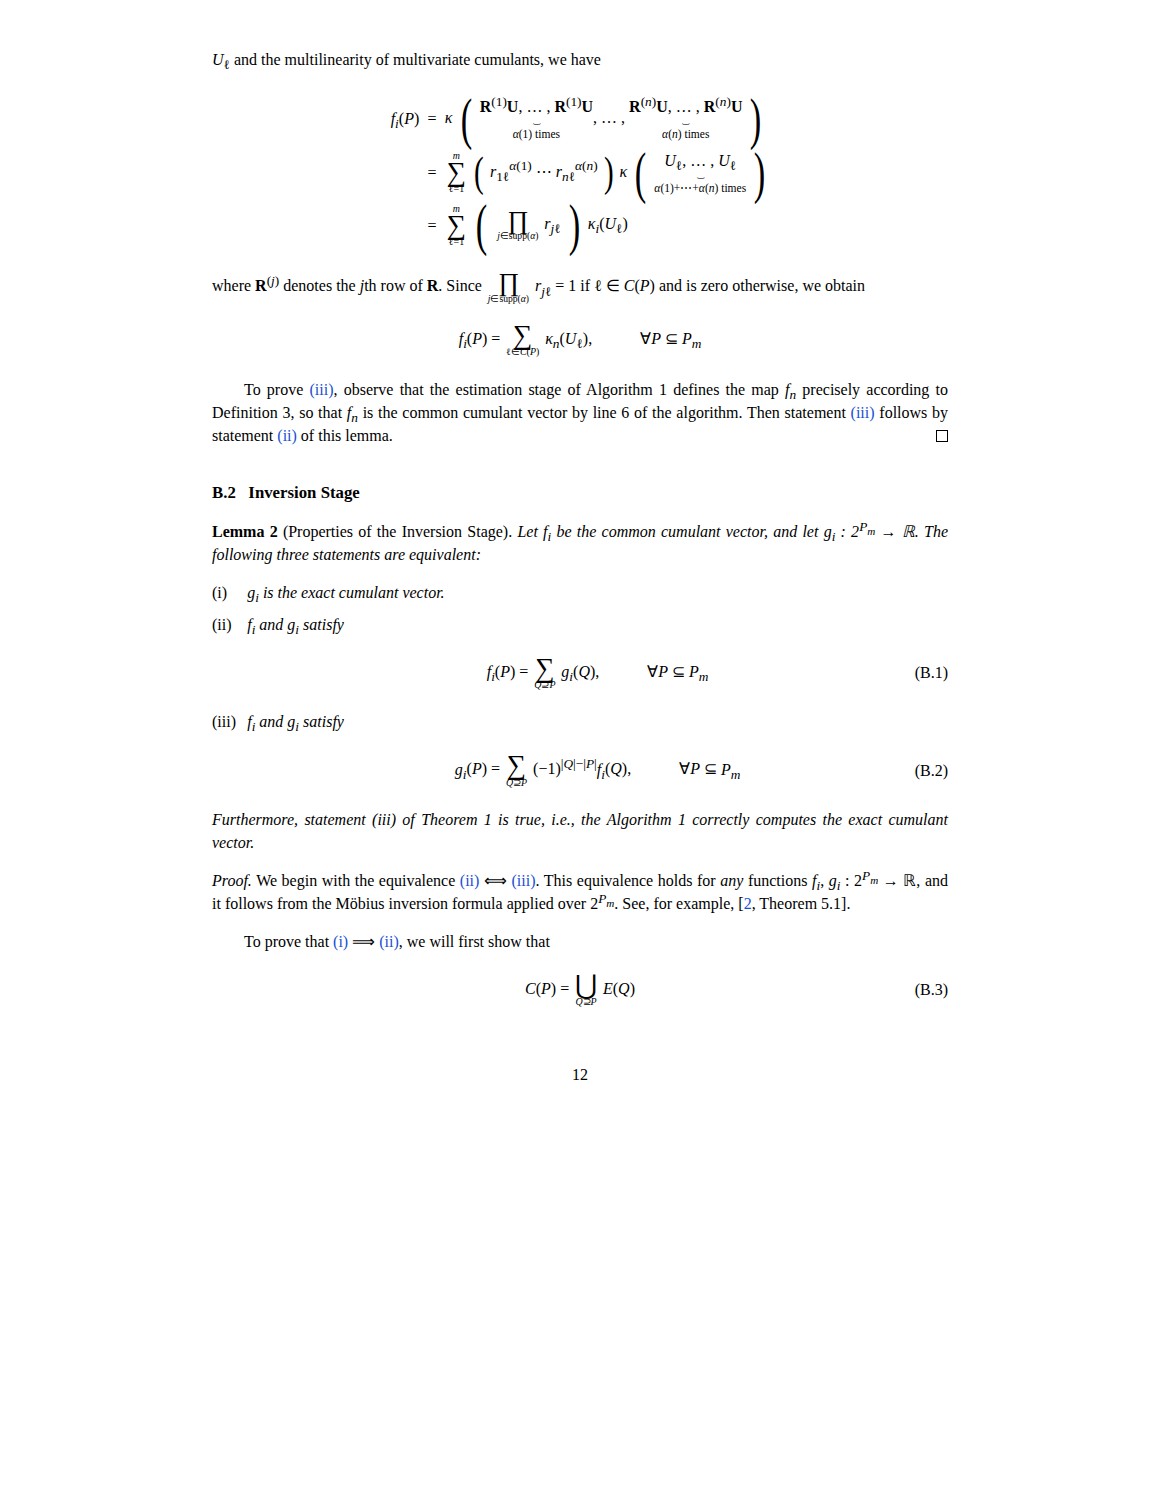Uℓ and the multilinearity of multivariate cumulants, we have
| f i ( P ) | = | κ ( R (1) U , … , R (1) U ⏟ α (1) times , … , R ( n ) U , … , R ( n ) U ⏟ α ( n ) times ) |
| | = | m ∑ ℓ=1 ( r 1ℓ α (1) ⋯ r n ℓ α ( n ) ) κ ( U ℓ , … , U ℓ ⏟ α (1)+⋯+ α ( n ) times ) |
| | = | m ∑ ℓ=1 ( ∏ j ∈supp( α ) r j ℓ ) κ i ( U ℓ ) |
where R(j) denotes the jth row of R. Since ∏j∈supp(α) rjℓ = 1 if ℓ ∈ C(P) and is zero otherwise, we obtain
fi(P) = ∑ℓ∈C(P) κn(Uℓ), ∀P ⊆ Pm
To prove (iii), observe that the estimation stage of Algorithm 1 defines the map fn precisely according to Definition 3, so that fn is the common cumulant vector by line 6 of the algorithm. Then statement (iii) follows by statement (ii) of this lemma.
B.2 Inversion Stage
Lemma 2 (Properties of the Inversion Stage). Let fi be the common cumulant vector, and let gi : 2Pm → ℝ. The following three statements are equivalent:
(i) gi is the exact cumulant vector.
(ii) fi and gi satisfy
fi(P) = ∑Q⊇P gi(Q), ∀P ⊆ Pm (B.1)
(iii) fi and gi satisfy
gi(P) = ∑Q⊇P (−1)|Q|−|P|fi(Q), ∀P ⊆ Pm (B.2)
Furthermore, statement (iii) of Theorem 1 is true, i.e., the Algorithm 1 correctly computes the exact cumulant vector.
Proof. We begin with the equivalence (ii) ⟺ (iii). This equivalence holds for any functions fi, gi : 2Pm → ℝ, and it follows from the Möbius inversion formula applied over 2Pm. See, for example, [2, Theorem 5.1].
To prove that (i) ⟹ (ii), we will first show that
C(P) = ⋃Q⊇P E(Q) (B.3)
12